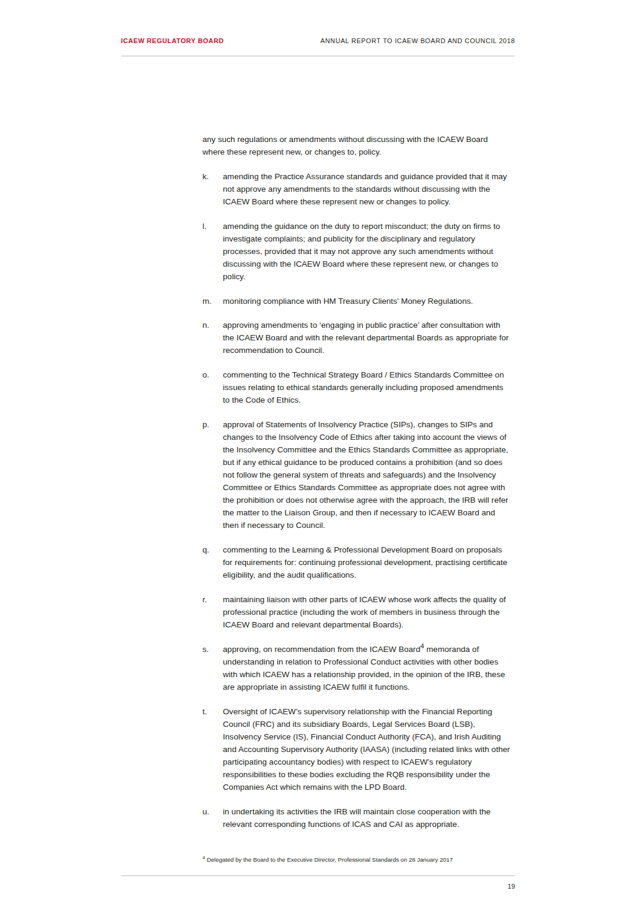ICAEW Regulatory Board Annual Report to ICAEW Board and Council 2018
any such regulations or amendments without discussing with the ICAEW Board where these represent new, or changes to, policy.
k. amending the Practice Assurance standards and guidance provided that it may not approve any amendments to the standards without discussing with the ICAEW Board where these represent new or changes to policy.
l. amending the guidance on the duty to report misconduct; the duty on firms to investigate complaints; and publicity for the disciplinary and regulatory processes, provided that it may not approve any such amendments without discussing with the ICAEW Board where these represent new, or changes to policy.
m. monitoring compliance with HM Treasury Clients’ Money Regulations.
n. approving amendments to ‘engaging in public practice’ after consultation with the ICAEW Board and with the relevant departmental Boards as appropriate for recommendation to Council.
o. commenting to the Technical Strategy Board / Ethics Standards Committee on issues relating to ethical standards generally including proposed amendments to the Code of Ethics.
p. approval of Statements of Insolvency Practice (SIPs), changes to SIPs and changes to the Insolvency Code of Ethics after taking into account the views of the Insolvency Committee and the Ethics Standards Committee as appropriate, but if any ethical guidance to be produced contains a prohibition (and so does not follow the general system of threats and safeguards) and the Insolvency Committee or Ethics Standards Committee as appropriate does not agree with the prohibition or does not otherwise agree with the approach, the IRB will refer the matter to the Liaison Group, and then if necessary to ICAEW Board and then if necessary to Council.
q. commenting to the Learning & Professional Development Board on proposals for requirements for: continuing professional development, practising certificate eligibility, and the audit qualifications.
r. maintaining liaison with other parts of ICAEW whose work affects the quality of professional practice (including the work of members in business through the ICAEW Board and relevant departmental Boards).
s. approving, on recommendation from the ICAEW Board4 memoranda of understanding in relation to Professional Conduct activities with other bodies with which ICAEW has a relationship provided, in the opinion of the IRB, these are appropriate in assisting ICAEW fulfil it functions.
t. Oversight of ICAEW’s supervisory relationship with the Financial Reporting Council (FRC) and its subsidiary Boards, Legal Services Board (LSB), Insolvency Service (IS), Financial Conduct Authority (FCA), and Irish Auditing and Accounting Supervisory Authority (IAASA) (including related links with other participating accountancy bodies) with respect to ICAEW’s regulatory responsibilities to these bodies excluding the RQB responsibility under the Companies Act which remains with the LPD Board.
u. in undertaking its activities the IRB will maintain close cooperation with the relevant corresponding functions of ICAS and CAI as appropriate.
4 Delegated by the Board to the Executive Director, Professional Standards on 26 January 2017
19